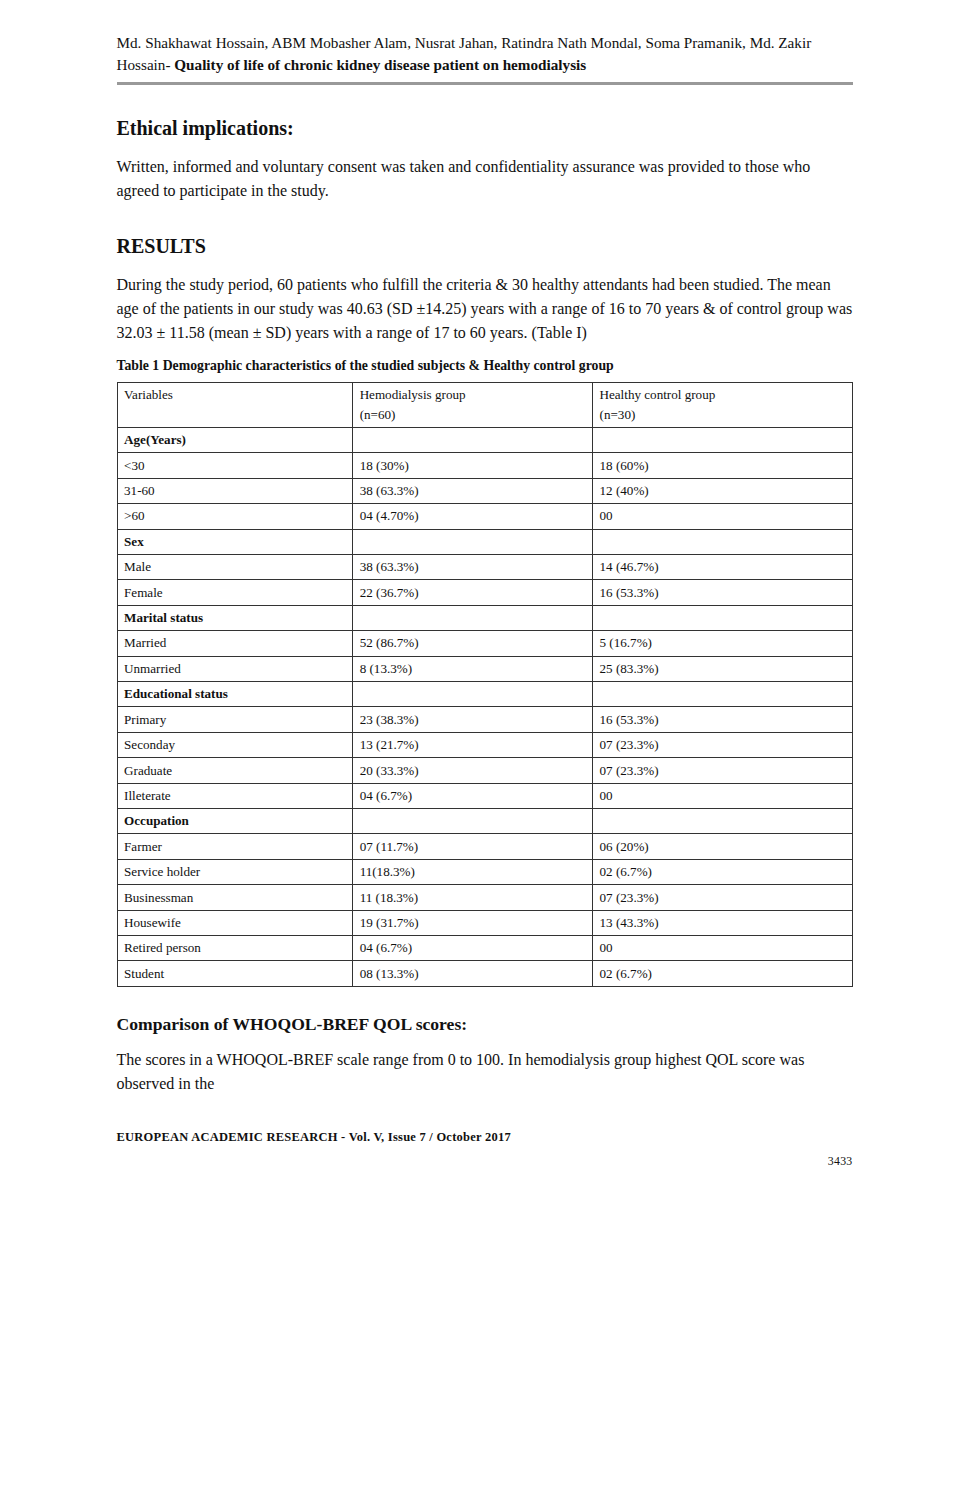Md. Shakhawat Hossain, ABM Mobasher Alam, Nusrat Jahan, Ratindra Nath Mondal, Soma Pramanik, Md. Zakir Hossain- Quality of life of chronic kidney disease patient on hemodialysis
Ethical implications:
Written, informed and voluntary consent was taken and confidentiality assurance was provided to those who agreed to participate in the study.
RESULTS
During the study period, 60 patients who fulfill the criteria & 30 healthy attendants had been studied. The mean age of the patients in our study was 40.63 (SD ±14.25) years with a range of 16 to 70 years & of control group was 32.03 ± 11.58 (mean ± SD) years with a range of 17 to 60 years. (Table I)
Table 1 Demographic characteristics of the studied subjects & Healthy control group
| Variables | Hemodialysis group (n=60) | Healthy control group (n=30) |
| --- | --- | --- |
| Age(Years) | | |
| <30 | 18 (30%) | 18 (60%) |
| 31-60 | 38 (63.3%) | 12 (40%) |
| >60 | 04 (4.70%) | 00 |
| Sex | | |
| Male | 38 (63.3%) | 14 (46.7%) |
| Female | 22 (36.7%) | 16 (53.3%) |
| Marital status | | |
| Married | 52 (86.7%) | 5 (16.7%) |
| Unmarried | 8 (13.3%) | 25 (83.3%) |
| Educational status | | |
| Primary | 23 (38.3%) | 16 (53.3%) |
| Seconday | 13 (21.7%) | 07 (23.3%) |
| Graduate | 20 (33.3%) | 07 (23.3%) |
| Illeterate | 04 (6.7%) | 00 |
| Occupation | | |
| Farmer | 07 (11.7%) | 06 (20%) |
| Service holder | 11(18.3%) | 02 (6.7%) |
| Businessman | 11 (18.3%) | 07 (23.3%) |
| Housewife | 19 (31.7%) | 13 (43.3%) |
| Retired person | 04 (6.7%) | 00 |
| Student | 08 (13.3%) | 02 (6.7%) |
Comparison of WHOQOL-BREF QOL scores:
The scores in a WHOQOL-BREF scale range from 0 to 100. In hemodialysis group highest QOL score was observed in the
EUROPEAN ACADEMIC RESEARCH - Vol. V, Issue 7 / October 2017
3433